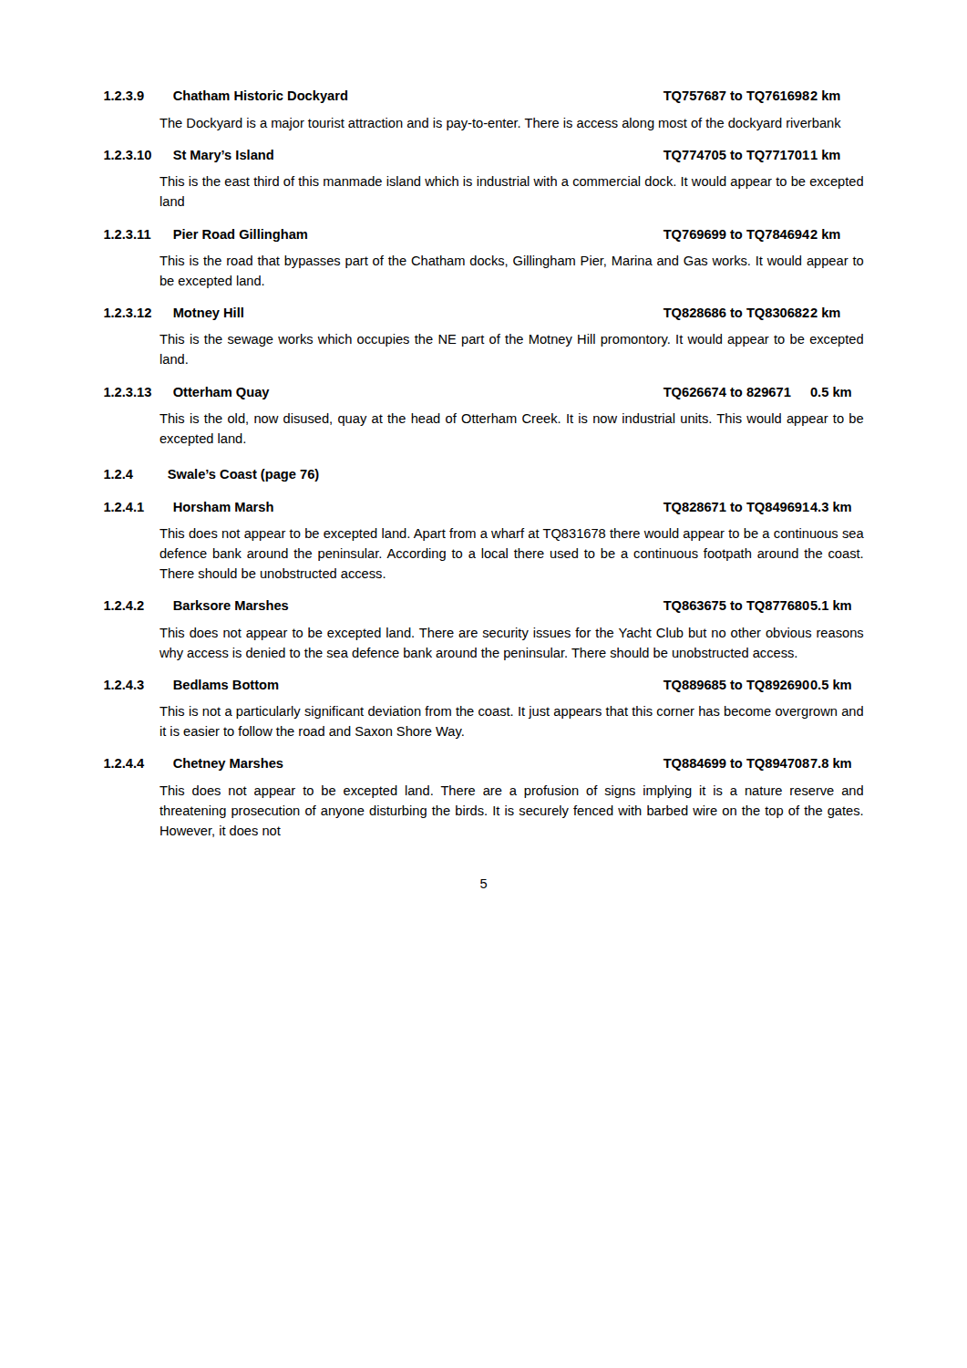1.2.3.9 Chatham Historic Dockyard TQ757687 to TQ761698 2 km
The Dockyard is a major tourist attraction and is pay-to-enter. There is access along most of the dockyard riverbank
1.2.3.10 St Mary’s Island TQ774705 to TQ771701 1 km
This is the east third of this manmade island which is industrial with a commercial dock. It would appear to be excepted land
1.2.3.11 Pier Road Gillingham TQ769699 to TQ784694 2 km
This is the road that bypasses part of the Chatham docks, Gillingham Pier, Marina and Gas works. It would appear to be excepted land.
1.2.3.12 Motney Hill TQ828686 to TQ830682 2 km
This is the sewage works which occupies the NE part of the Motney Hill promontory. It would appear to be excepted land.
1.2.3.13 Otterham Quay TQ626674 to 829671 0.5 km
This is the old, now disused, quay at the head of Otterham Creek. It is now industrial units. This would appear to be excepted land.
1.2.4 Swale’s Coast (page 76)
1.2.4.1 Horsham Marsh TQ828671 to TQ849691 4.3 km
This does not appear to be excepted land. Apart from a wharf at TQ831678 there would appear to be a continuous sea defence bank around the peninsular. According to a local there used to be a continuous footpath around the coast. There should be unobstructed access.
1.2.4.2 Barksore Marshes TQ863675 to TQ877680 5.1 km
This does not appear to be excepted land. There are security issues for the Yacht Club but no other obvious reasons why access is denied to the sea defence bank around the peninsular. There should be unobstructed access.
1.2.4.3 Bedlams Bottom TQ889685 to TQ892690 0.5 km
This is not a particularly significant deviation from the coast. It just appears that this corner has become overgrown and it is easier to follow the road and Saxon Shore Way.
1.2.4.4 Chetney Marshes TQ884699 to TQ894708 7.8 km
This does not appear to be excepted land. There are a profusion of signs implying it is a nature reserve and threatening prosecution of anyone disturbing the birds. It is securely fenced with barbed wire on the top of the gates. However, it does not
5